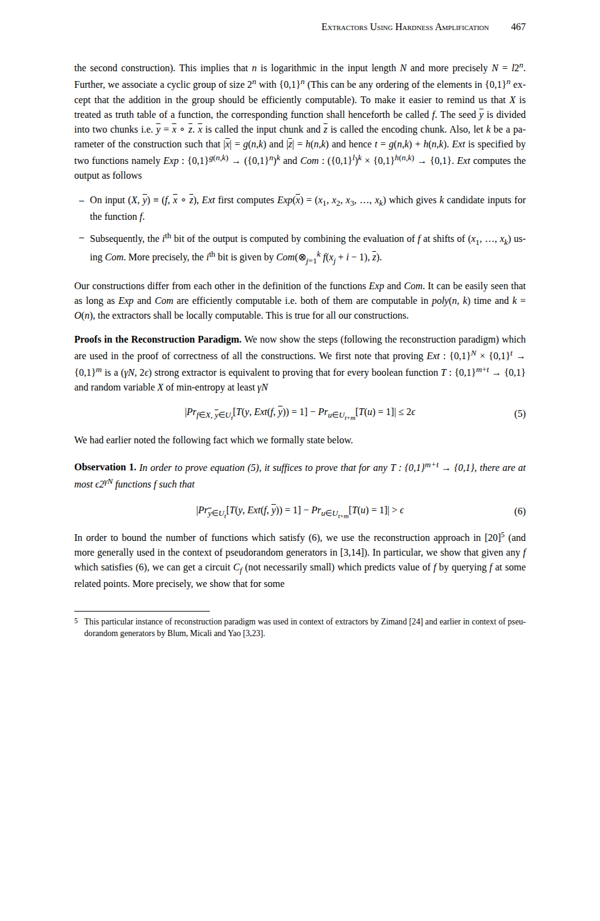Extractors Using Hardness Amplification 467
the second construction). This implies that n is logarithmic in the input length N and more precisely N = l2n. Further, we associate a cyclic group of size 2n with {0,1}n (This can be any ordering of the elements in {0,1}n except that the addition in the group should be efficiently computable). To make it easier to remind us that X is treated as truth table of a function, the corresponding function shall henceforth be called f. The seed y is divided into two chunks i.e. y = x ∘ z. x is called the input chunk and z is called the encoding chunk. Also, let k be a parameter of the construction such that |x| = g(n,k) and |z| = h(n,k) and hence t = g(n,k) + h(n,k). Ext is specified by two functions namely Exp : {0,1}g(n,k) → ({0,1}n)k and Com : ({0,1}l)k × {0,1}h(n,k) → {0,1}. Ext computes the output as follows
On input (X, y) ≡ (f, x ∘ z), Ext first computes Exp(x) = (x1, x2, x3, …, xk) which gives k candidate inputs for the function f.
Subsequently, the ith bit of the output is computed by combining the evaluation of f at shifts of (x1, …, xk) using Com. More precisely, the ith bit is given by Com(⊗j=1k f(xj + i − 1), z).
Our constructions differ from each other in the definition of the functions Exp and Com. It can be easily seen that as long as Exp and Com are efficiently computable i.e. both of them are computable in poly(n, k) time and k = O(n), the extractors shall be locally computable. This is true for all our constructions.
Proofs in the Reconstruction Paradigm. We now show the steps (following the reconstruction paradigm) which are used in the proof of correctness of all the constructions. We first note that proving Ext : {0,1}N × {0,1}t → {0,1}m is a (γN, 2ϵ) strong extractor is equivalent to proving that for every boolean function T : {0,1}m+t → {0,1} and random variable X of min-entropy at least γN
|Prf∈X, y∈Ut[T(y, Ext(f, y)) = 1] − Pru∈Ut+m[T(u) = 1]| ≤ 2ϵ (5)
We had earlier noted the following fact which we formally state below.
Observation 1. In order to prove equation (5), it suffices to prove that for any T : {0,1}m+t → {0,1}, there are at most ϵ2γN functions f such that
|Pry∈Ut[T(y, Ext(f, y)) = 1] − Pru∈Ut+m[T(u) = 1]| > ϵ (6)
In order to bound the number of functions which satisfy (6), we use the reconstruction approach in [20]5 (and more generally used in the context of pseudorandom generators in [3,14]). In particular, we show that given any f which satisfies (6), we can get a circuit Cf (not necessarily small) which predicts value of f by querying f at some related points. More precisely, we show that for some
5 This particular instance of reconstruction paradigm was used in context of extractors by Zimand [24] and earlier in context of pseudorandom generators by Blum, Micali and Yao [3,23].